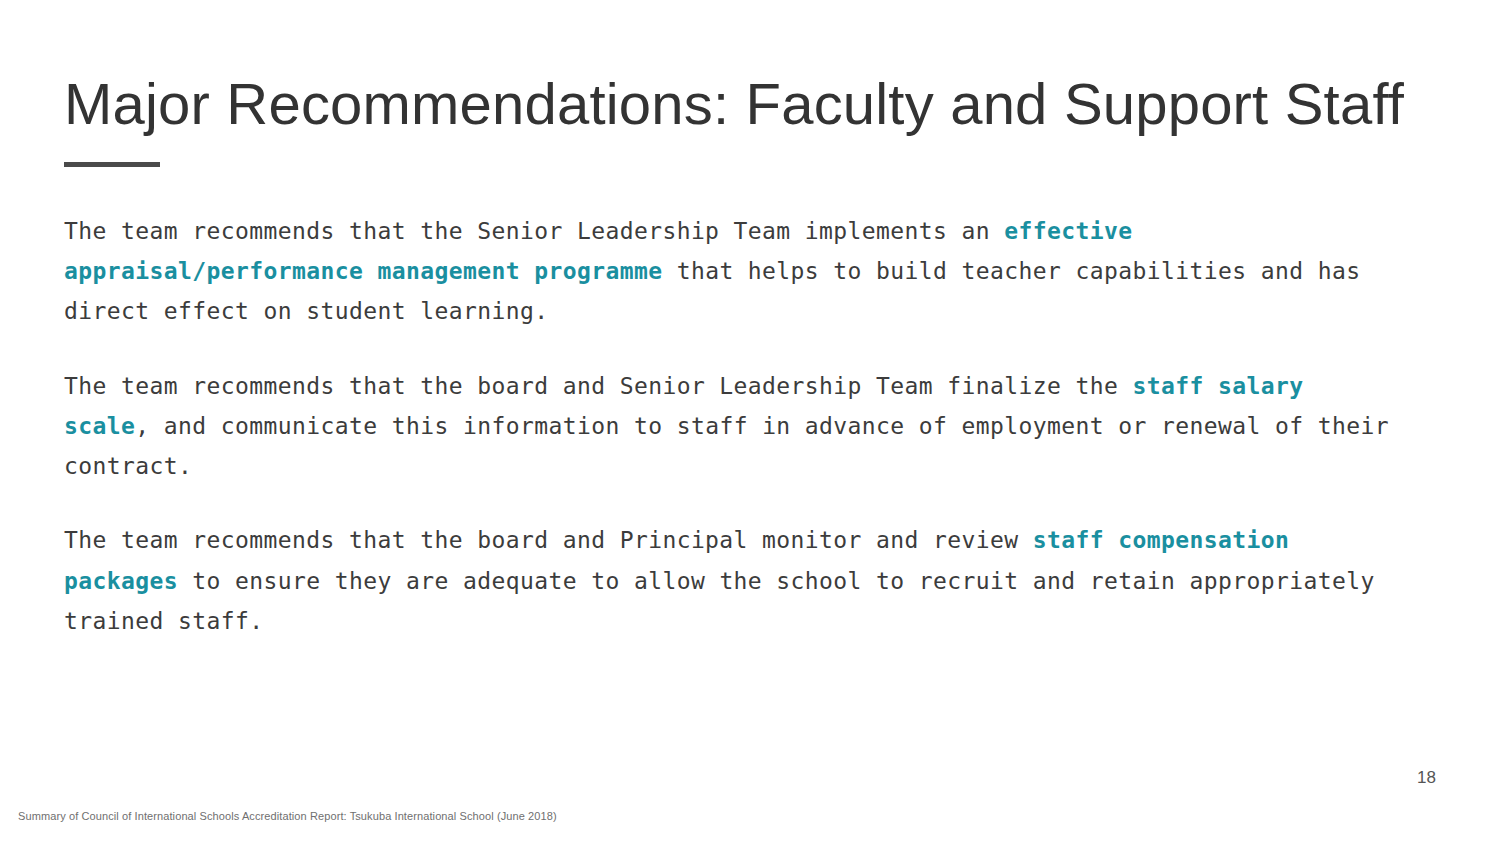Major Recommendations: Faculty and Support Staff
The team recommends that the Senior Leadership Team implements an effective appraisal/performance management programme that helps to build teacher capabilities and has direct effect on student learning.
The team recommends that the board and Senior Leadership Team finalize the staff salary scale, and communicate this information to staff in advance of employment or renewal of their contract.
The team recommends that the board and Principal monitor and review staff compensation packages to ensure they are adequate to allow the school to recruit and retain appropriately trained staff.
18
Summary of Council of International Schools Accreditation Report: Tsukuba International School (June 2018)